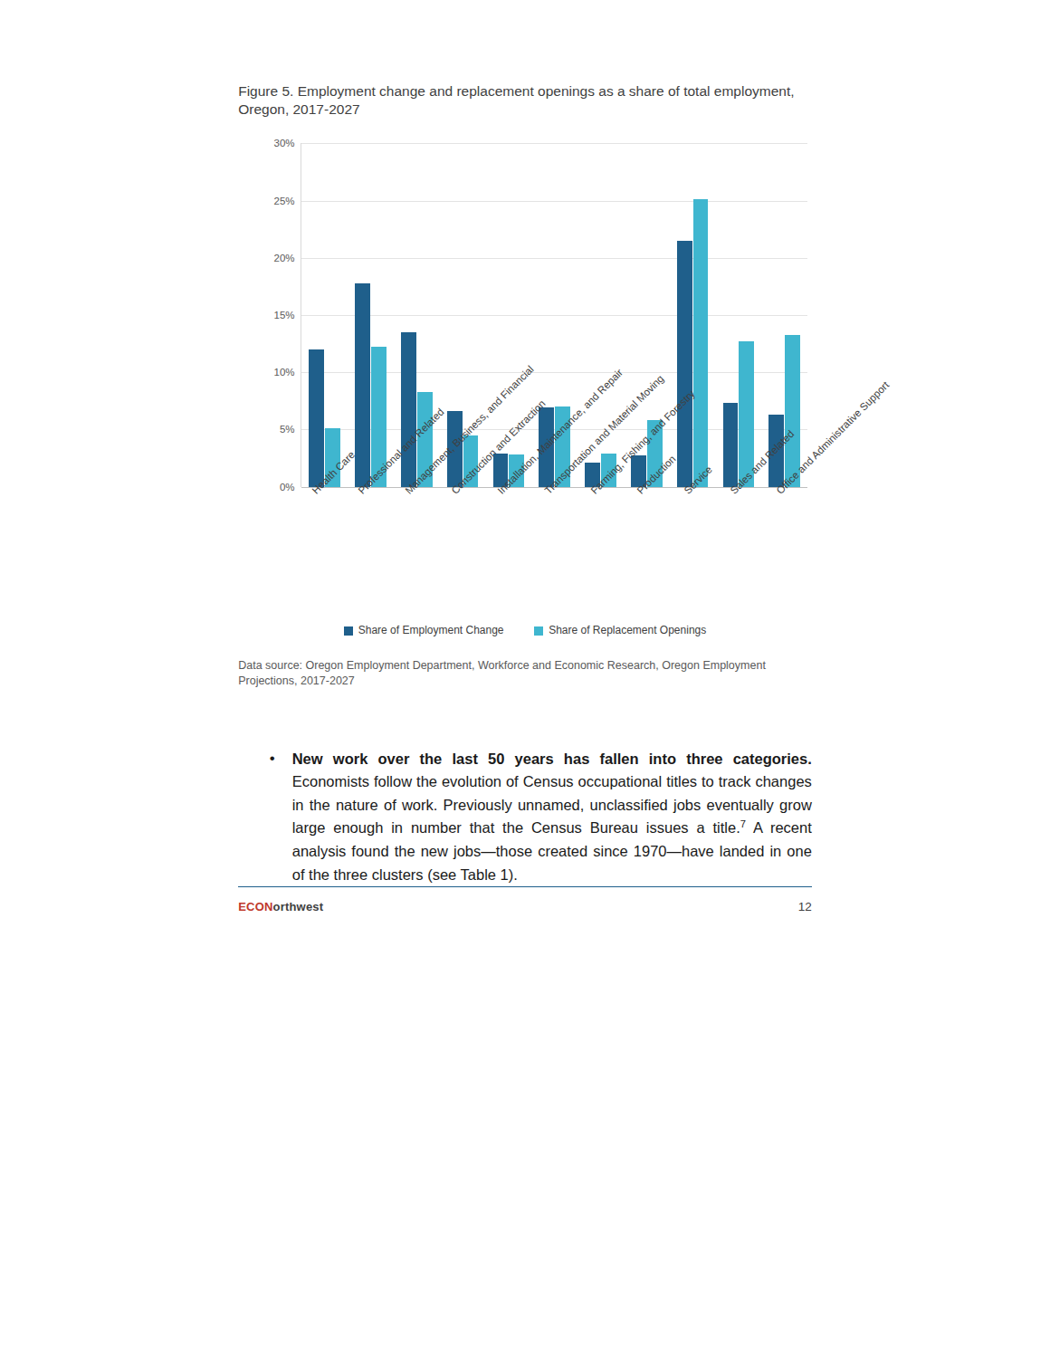Figure 5. Employment change and replacement openings as a share of total employment, Oregon, 2017-2027
30%
25%
20%
15%
10%
5%
0%
Health Care
Professional and Related
Management, Business, and Financial
Construction and Extraction
Installation, Maintenance, and Repair
Transportation and Material Moving
Farming, Fishing, and Forestry
Production
Service
Sales and Related
Office and Administrative Support
Share of Employment Change
Share of Replacement Openings
Data source: Oregon Employment Department, Workforce and Economic Research, Oregon Employment Projections, 2017-2027
New work over the last 50 years has fallen into three categories. Economists follow the evolution of Census occupational titles to track changes in the nature of work. Previously unnamed, unclassified jobs eventually grow large enough in number that the Census Bureau issues a title.7 A recent analysis found the new jobs—those created since 1970—have landed in one of the three clusters (see Table 1).
ECON orthwest
12